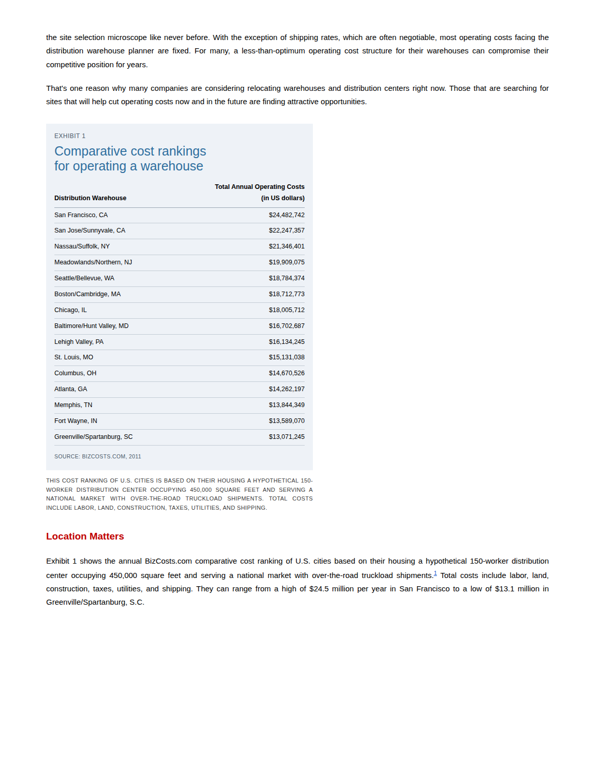the site selection microscope like never before. With the exception of shipping rates, which are often negotiable, most operating costs facing the distribution warehouse planner are fixed. For many, a less-than-optimum operating cost structure for their warehouses can compromise their competitive position for years.
That's one reason why many companies are considering relocating warehouses and distribution centers right now. Those that are searching for sites that will help cut operating costs now and in the future are finding attractive opportunities.
EXHIBIT 1
Comparative cost rankings
for operating a warehouse
| Distribution Warehouse | Total Annual Operating Costs (in US dollars) |
| --- | --- |
| San Francisco, CA | $24,482,742 |
| San Jose/Sunnyvale, CA | $22,247,357 |
| Nassau/Suffolk, NY | $21,346,401 |
| Meadowlands/Northern, NJ | $19,909,075 |
| Seattle/Bellevue, WA | $18,784,374 |
| Boston/Cambridge, MA | $18,712,773 |
| Chicago, IL | $18,005,712 |
| Baltimore/Hunt Valley, MD | $16,702,687 |
| Lehigh Valley, PA | $16,134,245 |
| St. Louis, MO | $15,131,038 |
| Columbus, OH | $14,670,526 |
| Atlanta, GA | $14,262,197 |
| Memphis, TN | $13,844,349 |
| Fort Wayne, IN | $13,589,070 |
| Greenville/Spartanburg, SC | $13,071,245 |
SOURCE: BIZCOSTS.COM, 2011
This cost ranking of U.S. cities is based on their housing a hypothetical 150-worker distribution center occupying 450,000 square feet and serving a national market with over-the-road truckload shipments. Total costs include labor, land, construction, taxes, utilities, and shipping.
Location Matters
Exhibit 1 shows the annual BizCosts.com comparative cost ranking of U.S. cities based on their housing a hypothetical 150-worker distribution center occupying 450,000 square feet and serving a national market with over-the-road truckload shipments.1 Total costs include labor, land, construction, taxes, utilities, and shipping. They can range from a high of $24.5 million per year in San Francisco to a low of $13.1 million in Greenville/Spartanburg, S.C.